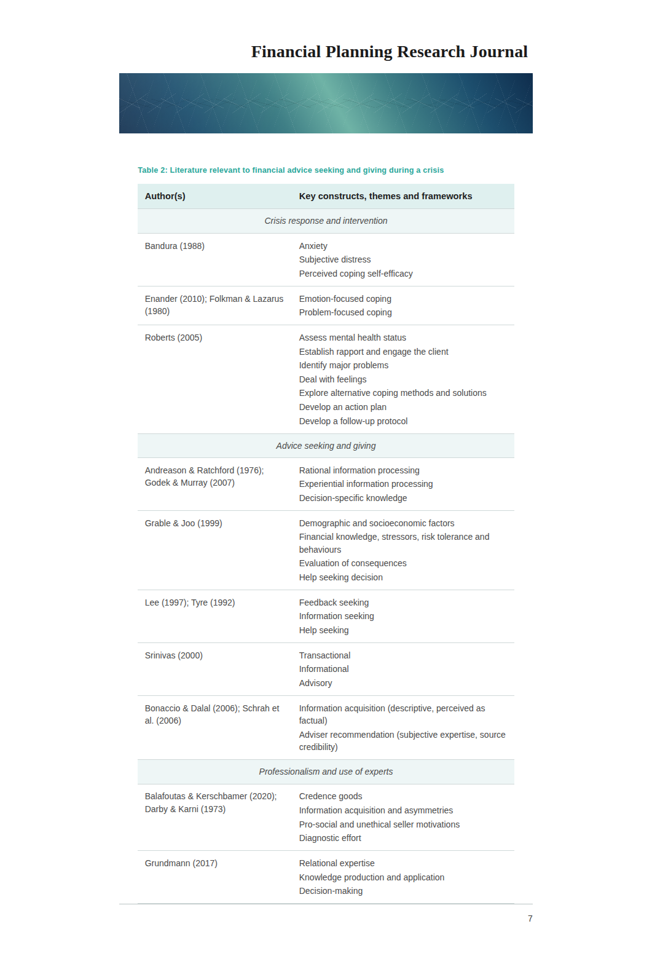Financial Planning Research Journal
Table 2: Literature relevant to financial advice seeking and giving during a crisis
| Author(s) | Key constructs, themes and frameworks |
| --- | --- |
| Crisis response and intervention |
| Bandura (1988) | Anxiety Subjective distress Perceived coping self-efficacy |
| Enander (2010); Folkman & Lazarus (1980) | Emotion-focused coping Problem-focused coping |
| Roberts (2005) | Assess mental health status Establish rapport and engage the client Identify major problems Deal with feelings Explore alternative coping methods and solutions Develop an action plan Develop a follow-up protocol |
| Advice seeking and giving |
| Andreason & Ratchford (1976); Godek & Murray (2007) | Rational information processing Experiential information processing Decision-specific knowledge |
| Grable & Joo (1999) | Demographic and socioeconomic factors Financial knowledge, stressors, risk tolerance and behaviours Evaluation of consequences Help seeking decision |
| Lee (1997); Tyre (1992) | Feedback seeking Information seeking Help seeking |
| Srinivas (2000) | Transactional Informational Advisory |
| Bonaccio & Dalal (2006); Schrah et al. (2006) | Information acquisition (descriptive, perceived as factual) Adviser recommendation (subjective expertise, source credibility) |
| Professionalism and use of experts |
| Balafoutas & Kerschbamer (2020); Darby & Karni (1973) | Credence goods Information acquisition and asymmetries Pro-social and unethical seller motivations Diagnostic effort |
| Grundmann (2017) | Relational expertise Knowledge production and application Decision-making |
7